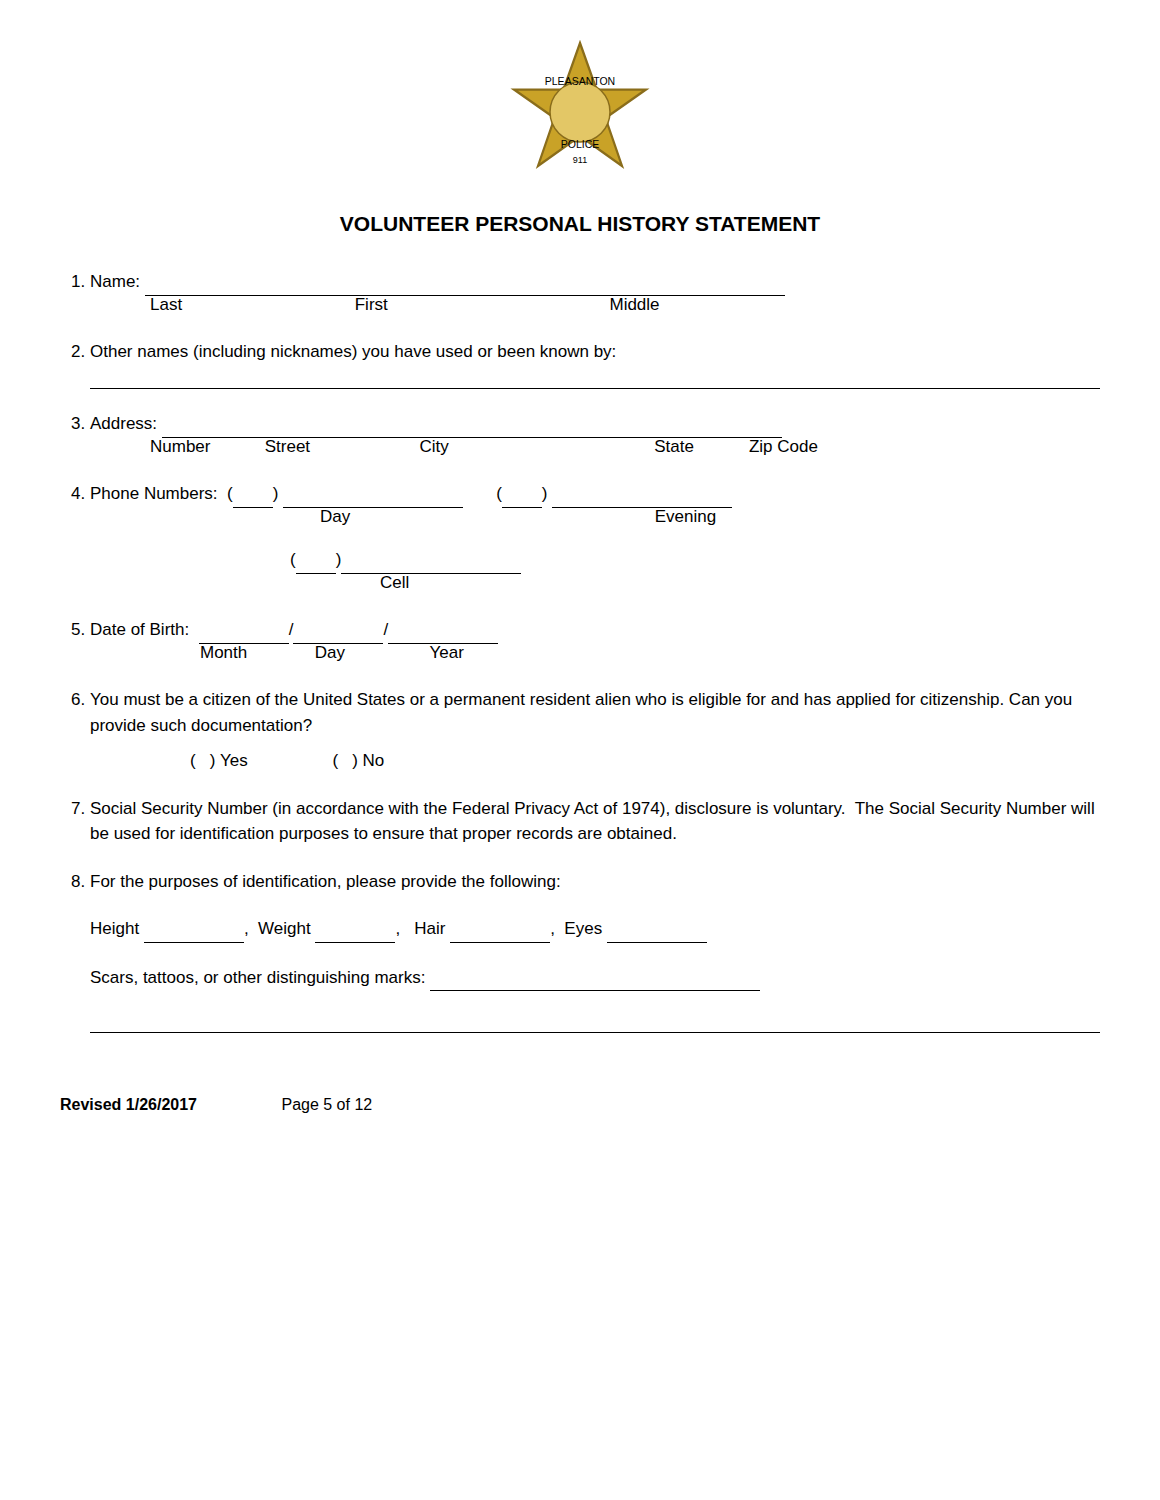VOLUNTEER PERSONAL HISTORY STATEMENT
Name: Last First Middle
Other names (including nicknames) you have used or been known by:
Address: Number Street City State Zip Code
Phone Numbers: ( ) ( ) Day Evening
( ) Cell
Date of Birth: / / Month Day Year
You must be a citizen of the United States or a permanent resident alien who is eligible for and has applied for citizenship. Can you provide such documentation?
( ) Yes ( ) No
Social Security Number (in accordance with the Federal Privacy Act of 1974), disclosure is voluntary. The Social Security Number will be used for identification purposes to ensure that proper records are obtained.
For the purposes of identification, please provide the following:
Height , Weight , Hair , Eyes
Scars, tattoos, or other distinguishing marks:
Revised 1/26/2017 Page 5 of 12